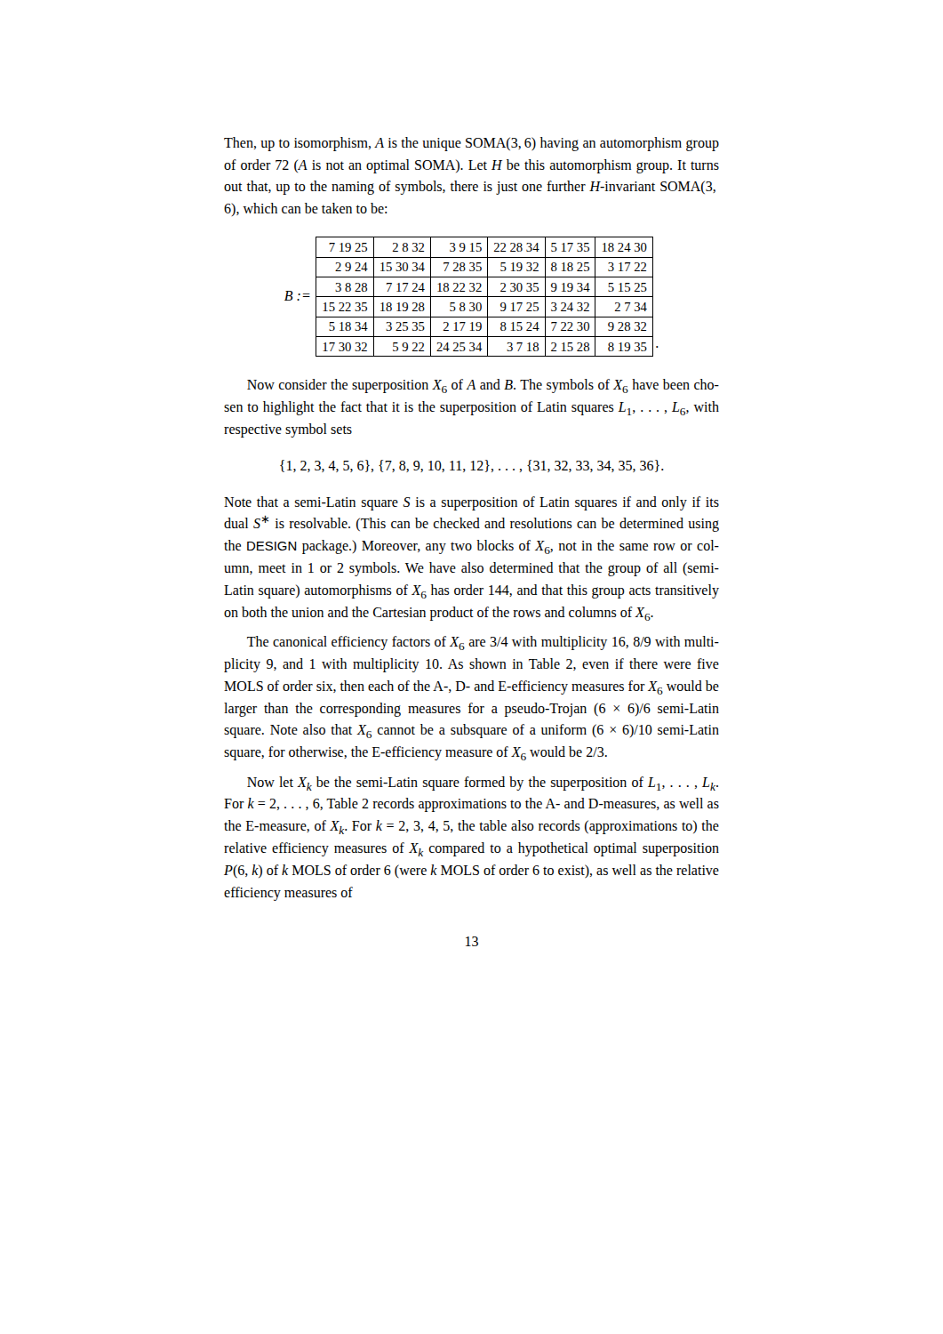Then, up to isomorphism, A is the unique SOMA(3, 6) having an automorphism group of order 72 (A is not an optimal SOMA). Let H be this automorphism group. It turns out that, up to the naming of symbols, there is just one further H-invariant SOMA(3, 6), which can be taken to be:
B :=
| 7 19 25 | 2 8 32 | 3 9 15 | 22 28 34 | 5 17 35 | 18 24 30 |
| 2 9 24 | 15 30 34 | 7 28 35 | 5 19 32 | 8 18 25 | 3 17 22 |
| 3 8 28 | 7 17 24 | 18 22 32 | 2 30 35 | 9 19 34 | 5 15 25 |
| 15 22 35 | 18 19 28 | 5 8 30 | 9 17 25 | 3 24 32 | 2 7 34 |
| 5 18 34 | 3 25 35 | 2 17 19 | 8 15 24 | 7 22 30 | 9 28 32 |
| 17 30 32 | 5 9 22 | 24 25 34 | 3 7 18 | 2 15 28 | 8 19 35 |
.
Now consider the superposition X6 of A and B. The symbols of X6 have been chosen to highlight the fact that it is the superposition of Latin squares L1, . . . , L6, with respective symbol sets
{1, 2, 3, 4, 5, 6}, {7, 8, 9, 10, 11, 12}, . . . , {31, 32, 33, 34, 35, 36}.
Note that a semi-Latin square S is a superposition of Latin squares if and only if its dual S∗ is resolvable. (This can be checked and resolutions can be determined using the DESIGN package.) Moreover, any two blocks of X6, not in the same row or column, meet in 1 or 2 symbols. We have also determined that the group of all (semi-Latin square) automorphisms of X6 has order 144, and that this group acts transitively on both the union and the Cartesian product of the rows and columns of X6.
The canonical efficiency factors of X6 are 3/4 with multiplicity 16, 8/9 with multiplicity 9, and 1 with multiplicity 10. As shown in Table 2, even if there were five MOLS of order six, then each of the A-, D- and E-efficiency measures for X6 would be larger than the corresponding measures for a pseudo-Trojan (6 × 6)/6 semi-Latin square. Note also that X6 cannot be a subsquare of a uniform (6 × 6)/10 semi-Latin square, for otherwise, the E-efficiency measure of X6 would be 2/3.
Now let Xk be the semi-Latin square formed by the superposition of L1, . . . , Lk. For k = 2, . . . , 6, Table 2 records approximations to the A- and D-measures, as well as the E-measure, of Xk. For k = 2, 3, 4, 5, the table also records (approximations to) the relative efficiency measures of Xk compared to a hypothetical optimal superposition P(6, k) of k MOLS of order 6 (were k MOLS of order 6 to exist), as well as the relative efficiency measures of
13